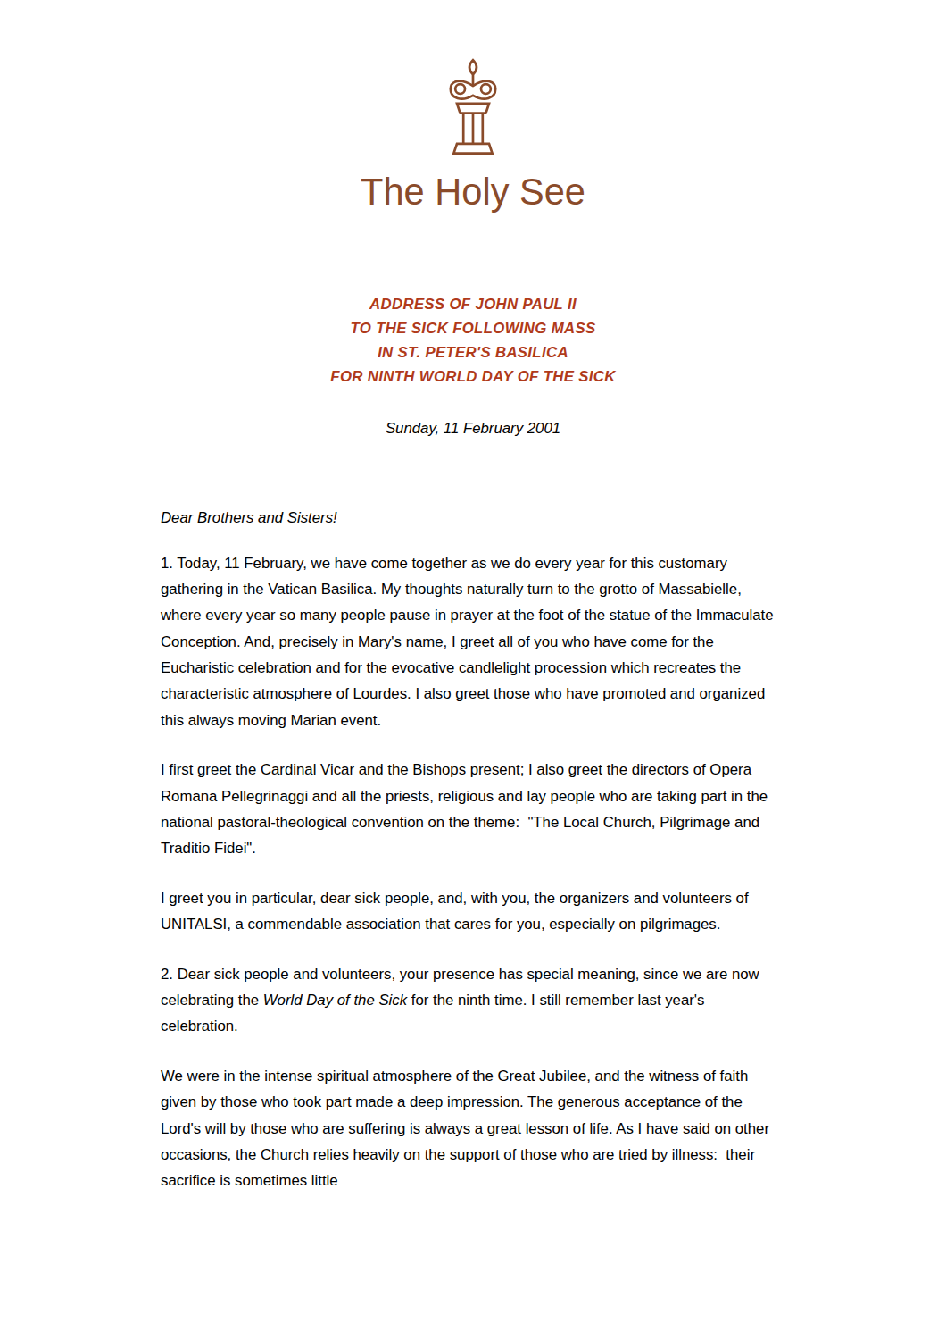The Holy See
ADDRESS OF JOHN PAUL II
TO THE SICK FOLLOWING MASS
IN ST. PETER'S BASILICA
FOR NINTH WORLD DAY OF THE SICK
Sunday, 11 February 2001
Dear Brothers and Sisters!
1. Today, 11 February, we have come together as we do every year for this customary gathering in the Vatican Basilica. My thoughts naturally turn to the grotto of Massabielle, where every year so many people pause in prayer at the foot of the statue of the Immaculate Conception. And, precisely in Mary's name, I greet all of you who have come for the Eucharistic celebration and for the evocative candlelight procession which recreates the characteristic atmosphere of Lourdes. I also greet those who have promoted and organized this always moving Marian event.
I first greet the Cardinal Vicar and the Bishops present; I also greet the directors of Opera Romana Pellegrinaggi and all the priests, religious and lay people who are taking part in the national pastoral-theological convention on the theme: "The Local Church, Pilgrimage and Traditio Fidei".
I greet you in particular, dear sick people, and, with you, the organizers and volunteers of UNITALSI, a commendable association that cares for you, especially on pilgrimages.
2. Dear sick people and volunteers, your presence has special meaning, since we are now celebrating the World Day of the Sick for the ninth time. I still remember last year's celebration.
We were in the intense spiritual atmosphere of the Great Jubilee, and the witness of faith given by those who took part made a deep impression. The generous acceptance of the Lord's will by those who are suffering is always a great lesson of life. As I have said on other occasions, the Church relies heavily on the support of those who are tried by illness: their sacrifice is sometimes little